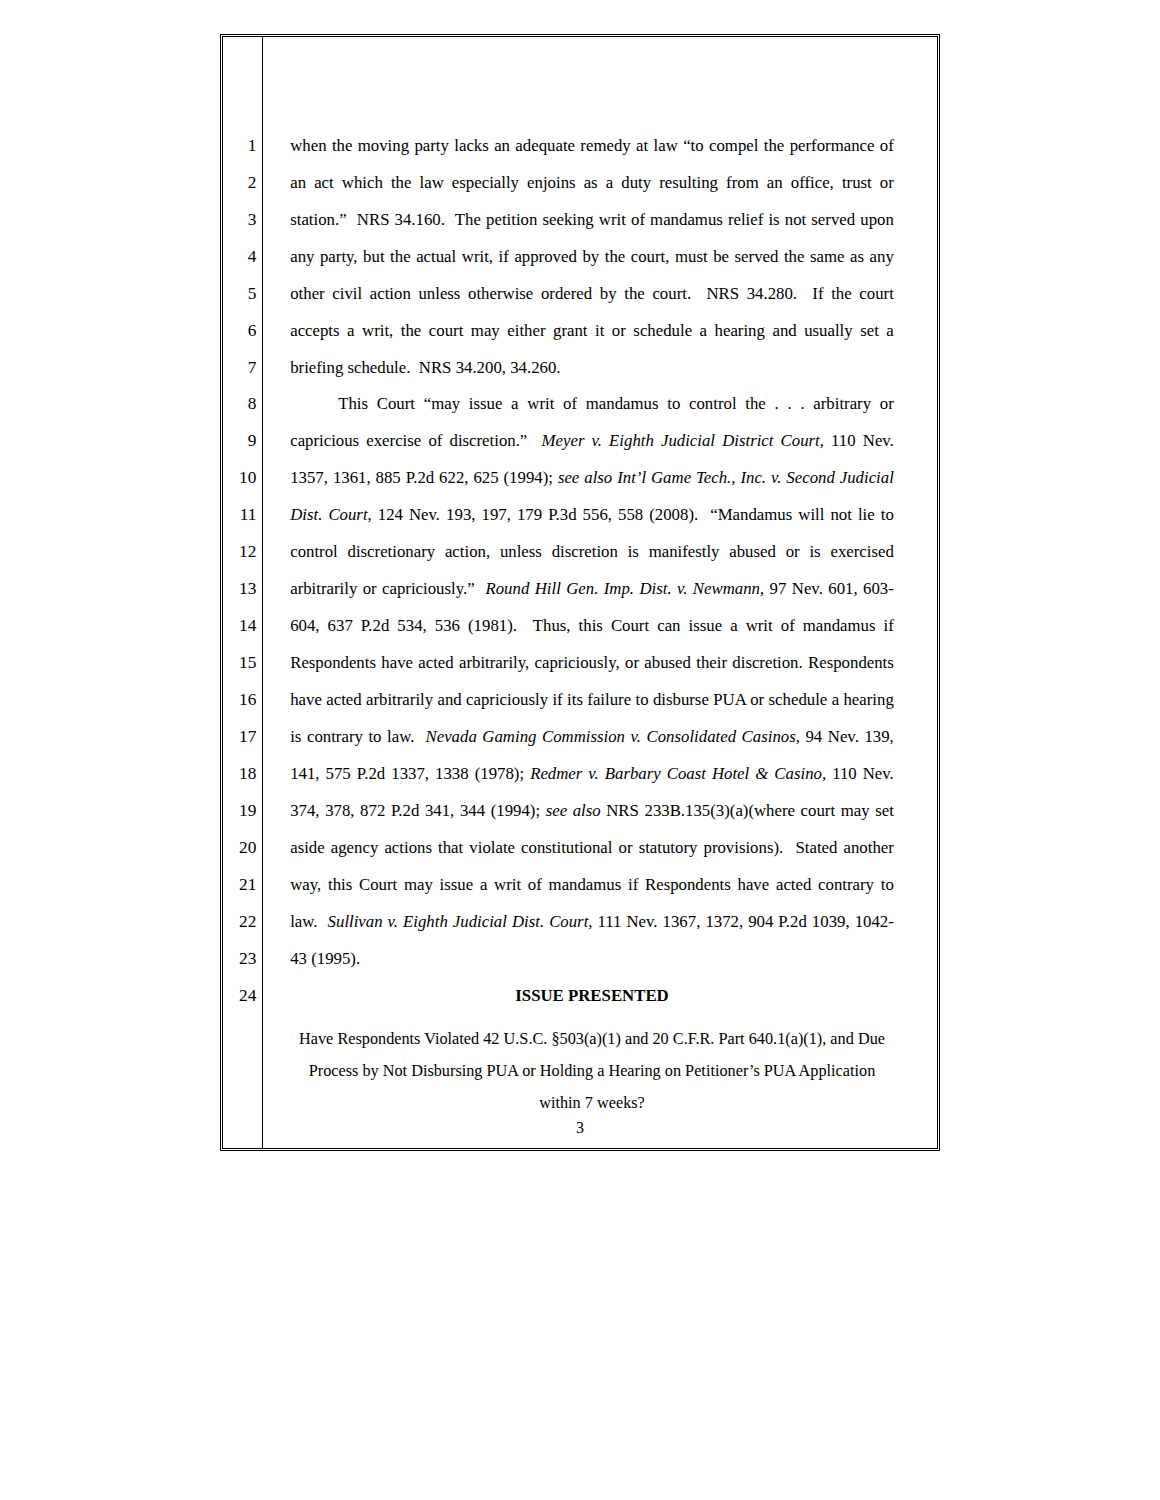1
2
3
4
5
6
7
8
9
10
11
12
13
14
15
16
17
18
19
20
21
22
23
24
when the moving party lacks an adequate remedy at law “to compel the performance of an act which the law especially enjoins as a duty resulting from an office, trust or station.” NRS 34.160. The petition seeking writ of mandamus relief is not served upon any party, but the actual writ, if approved by the court, must be served the same as any other civil action unless otherwise ordered by the court. NRS 34.280. If the court accepts a writ, the court may either grant it or schedule a hearing and usually set a briefing schedule. NRS 34.200, 34.260.
This Court “may issue a writ of mandamus to control the . . . arbitrary or capricious exercise of discretion.” Meyer v. Eighth Judicial District Court, 110 Nev. 1357, 1361, 885 P.2d 622, 625 (1994); see also Int’l Game Tech., Inc. v. Second Judicial Dist. Court, 124 Nev. 193, 197, 179 P.3d 556, 558 (2008). “Mandamus will not lie to control discretionary action, unless discretion is manifestly abused or is exercised arbitrarily or capriciously.” Round Hill Gen. Imp. Dist. v. Newmann, 97 Nev. 601, 603-604, 637 P.2d 534, 536 (1981). Thus, this Court can issue a writ of mandamus if Respondents have acted arbitrarily, capriciously, or abused their discretion. Respondents have acted arbitrarily and capriciously if its failure to disburse PUA or schedule a hearing is contrary to law. Nevada Gaming Commission v. Consolidated Casinos, 94 Nev. 139, 141, 575 P.2d 1337, 1338 (1978); Redmer v. Barbary Coast Hotel & Casino, 110 Nev. 374, 378, 872 P.2d 341, 344 (1994); see also NRS 233B.135(3)(a)(where court may set aside agency actions that violate constitutional or statutory provisions). Stated another way, this Court may issue a writ of mandamus if Respondents have acted contrary to law. Sullivan v. Eighth Judicial Dist. Court, 111 Nev. 1367, 1372, 904 P.2d 1039, 1042-43 (1995).
ISSUE PRESENTED
Have Respondents Violated 42 U.S.C. §503(a)(1) and 20 C.F.R. Part 640.1(a)(1), and Due Process by Not Disbursing PUA or Holding a Hearing on Petitioner’s PUA Application within 7 weeks?
3